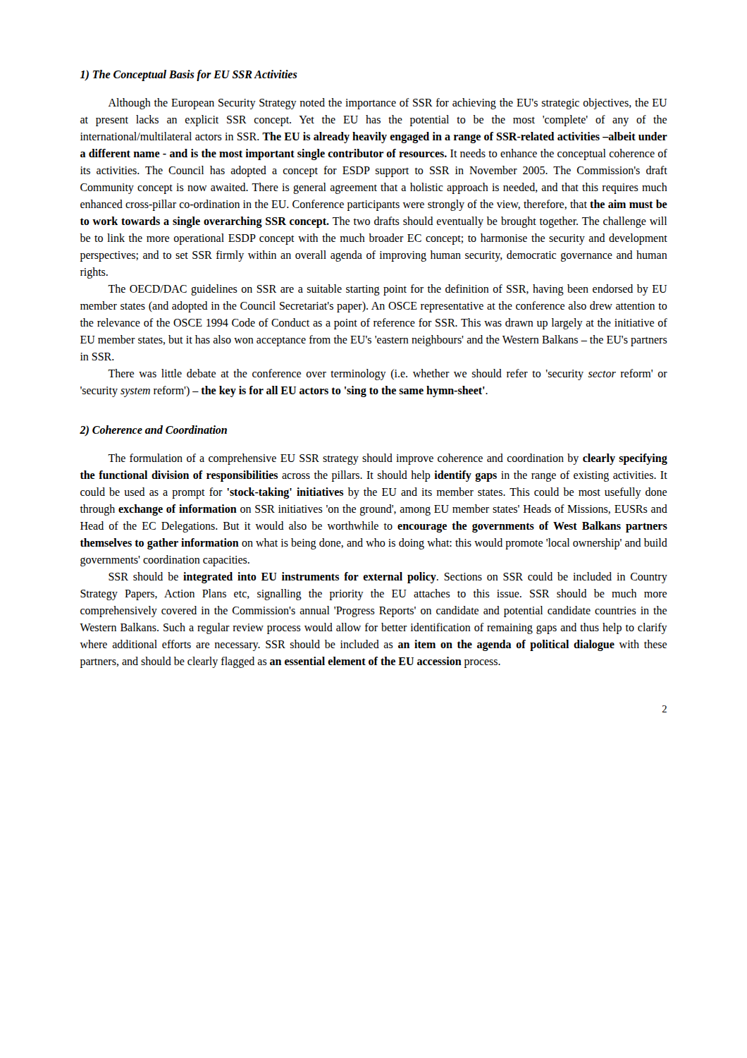1) The Conceptual Basis for EU SSR Activities
Although the European Security Strategy noted the importance of SSR for achieving the EU's strategic objectives, the EU at present lacks an explicit SSR concept. Yet the EU has the potential to be the most 'complete' of any of the international/multilateral actors in SSR. The EU is already heavily engaged in a range of SSR-related activities –albeit under a different name - and is the most important single contributor of resources. It needs to enhance the conceptual coherence of its activities. The Council has adopted a concept for ESDP support to SSR in November 2005. The Commission's draft Community concept is now awaited. There is general agreement that a holistic approach is needed, and that this requires much enhanced cross-pillar co-ordination in the EU. Conference participants were strongly of the view, therefore, that the aim must be to work towards a single overarching SSR concept. The two drafts should eventually be brought together. The challenge will be to link the more operational ESDP concept with the much broader EC concept; to harmonise the security and development perspectives; and to set SSR firmly within an overall agenda of improving human security, democratic governance and human rights.
The OECD/DAC guidelines on SSR are a suitable starting point for the definition of SSR, having been endorsed by EU member states (and adopted in the Council Secretariat's paper). An OSCE representative at the conference also drew attention to the relevance of the OSCE 1994 Code of Conduct as a point of reference for SSR. This was drawn up largely at the initiative of EU member states, but it has also won acceptance from the EU's 'eastern neighbours' and the Western Balkans – the EU's partners in SSR.
There was little debate at the conference over terminology (i.e. whether we should refer to 'security sector reform' or 'security system reform') – the key is for all EU actors to 'sing to the same hymn-sheet'.
2) Coherence and Coordination
The formulation of a comprehensive EU SSR strategy should improve coherence and coordination by clearly specifying the functional division of responsibilities across the pillars. It should help identify gaps in the range of existing activities. It could be used as a prompt for 'stock-taking' initiatives by the EU and its member states. This could be most usefully done through exchange of information on SSR initiatives 'on the ground', among EU member states' Heads of Missions, EUSRs and Head of the EC Delegations. But it would also be worthwhile to encourage the governments of West Balkans partners themselves to gather information on what is being done, and who is doing what: this would promote 'local ownership' and build governments' coordination capacities.
SSR should be integrated into EU instruments for external policy. Sections on SSR could be included in Country Strategy Papers, Action Plans etc, signalling the priority the EU attaches to this issue. SSR should be much more comprehensively covered in the Commission's annual 'Progress Reports' on candidate and potential candidate countries in the Western Balkans. Such a regular review process would allow for better identification of remaining gaps and thus help to clarify where additional efforts are necessary. SSR should be included as an item on the agenda of political dialogue with these partners, and should be clearly flagged as an essential element of the EU accession process.
2